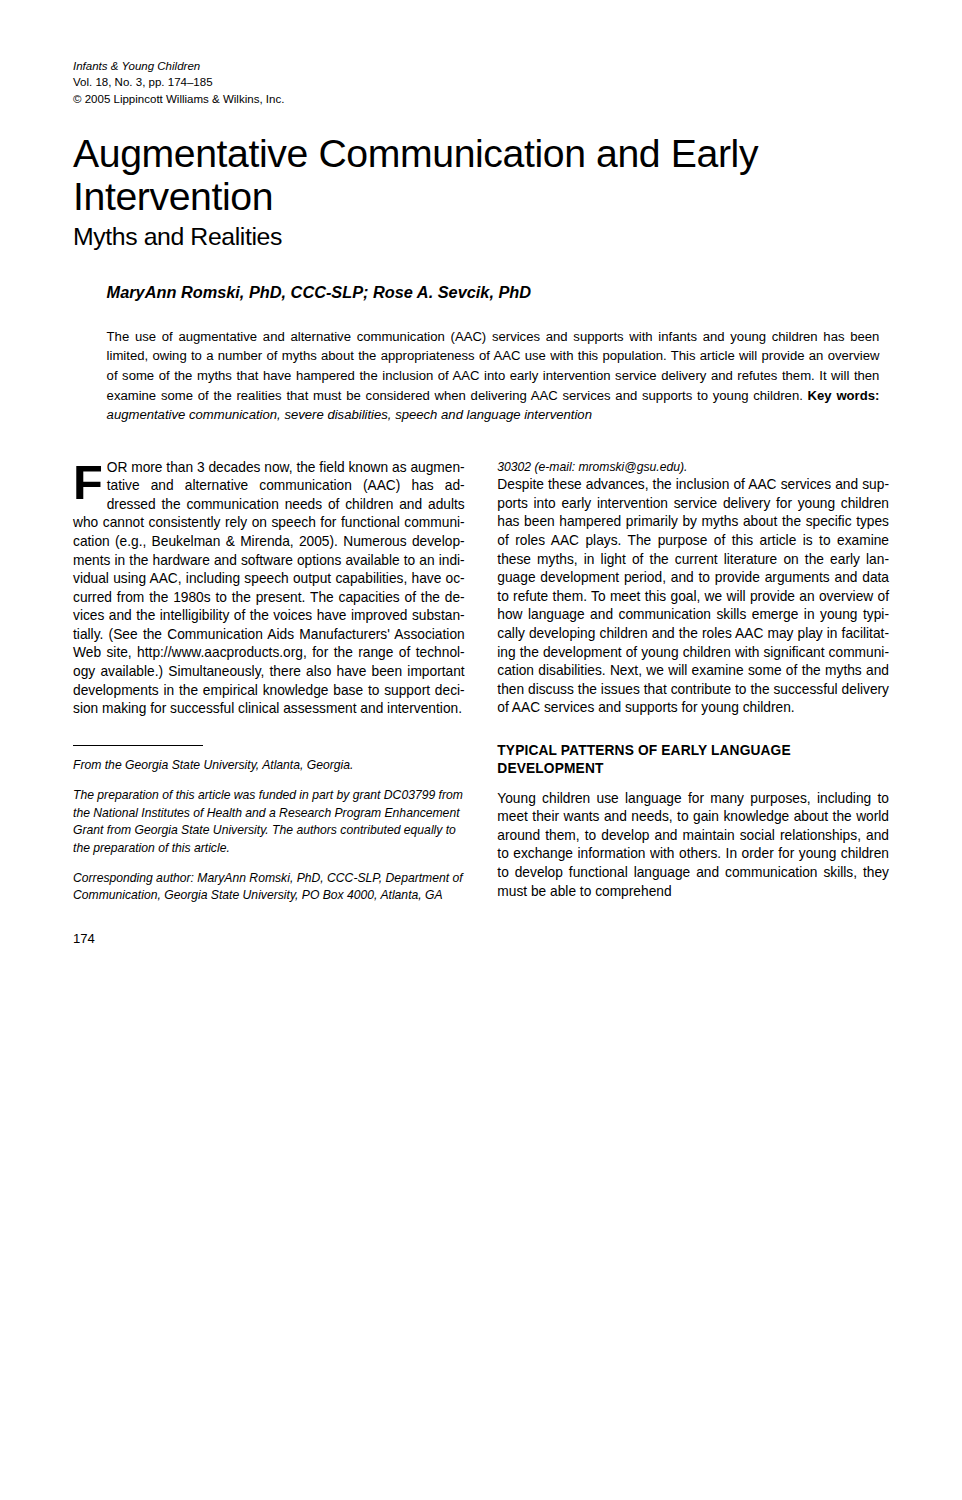Infants & Young Children
Vol. 18, No. 3, pp. 174–185
© 2005 Lippincott Williams & Wilkins, Inc.
Augmentative Communication and Early InterventionMyths and Realities
MaryAnn Romski, PhD, CCC-SLP; Rose A. Sevcik, PhD
The use of augmentative and alternative communication (AAC) services and supports with infants and young children has been limited, owing to a number of myths about the appropriateness of AAC use with this population. This article will provide an overview of some of the myths that have hampered the inclusion of AAC into early intervention service delivery and refutes them. It will then examine some of the realities that must be considered when delivering AAC services and supports to young children. Key words: augmentative communication, severe disabilities, speech and language intervention
FOR more than 3 decades now, the field known as augmentative and alternative communication (AAC) has addressed the communication needs of children and adults who cannot consistently rely on speech for functional communication (e.g., Beukelman & Mirenda, 2005). Numerous developments in the hardware and software options available to an individual using AAC, including speech output capabilities, have occurred from the 1980s to the present. The capacities of the devices and the intelligibility of the voices have improved substantially. (See the Communication Aids Manufacturers' Association Web site, http://www.aacproducts.org, for the range of technology available.) Simultaneously, there also have been important developments in the empirical knowledge base to support decision making for successful clinical assessment and intervention.
From the Georgia State University, Atlanta, Georgia.
The preparation of this article was funded in part by grant DC03799 from the National Institutes of Health and a Research Program Enhancement Grant from Georgia State University. The authors contributed equally to the preparation of this article.
Corresponding author: MaryAnn Romski, PhD, CCC-SLP, Department of Communication, Georgia State University, PO Box 4000, Atlanta, GA 30302 (e-mail: mromski@gsu.edu).
Despite these advances, the inclusion of AAC services and supports into early intervention service delivery for young children has been hampered primarily by myths about the specific types of roles AAC plays. The purpose of this article is to examine these myths, in light of the current literature on the early language development period, and to provide arguments and data to refute them. To meet this goal, we will provide an overview of how language and communication skills emerge in young typically developing children and the roles AAC may play in facilitating the development of young children with significant communication disabilities. Next, we will examine some of the myths and then discuss the issues that contribute to the successful delivery of AAC services and supports for young children.
Typical patterns of early language development
Young children use language for many purposes, including to meet their wants and needs, to gain knowledge about the world around them, to develop and maintain social relationships, and to exchange information with others. In order for young children to develop functional language and communication skills, they must be able to comprehend
174